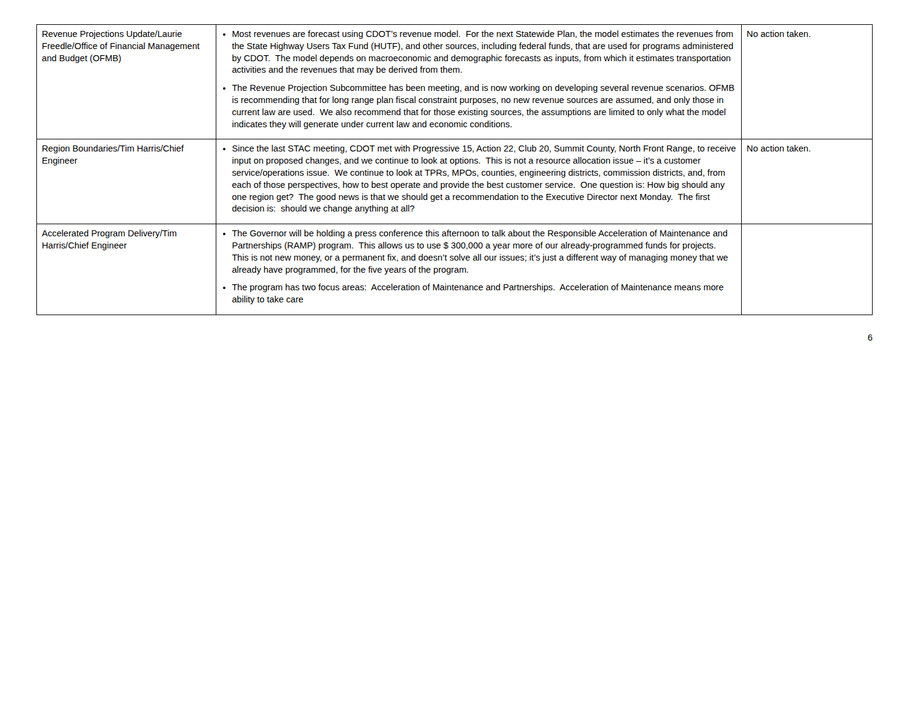| Revenue Projections Update/Laurie Freedle/Office of Financial Management and Budget (OFMB) | Most revenues are forecast using CDOT’s revenue model. For the next Statewide Plan, the model estimates the revenues from the State Highway Users Tax Fund (HUTF), and other sources, including federal funds, that are used for programs administered by CDOT. The model depends on macroeconomic and demographic forecasts as inputs, from which it estimates transportation activities and the revenues that may be derived from them. The Revenue Projection Subcommittee has been meeting, and is now working on developing several revenue scenarios. OFMB is recommending that for long range plan fiscal constraint purposes, no new revenue sources are assumed, and only those in current law are used. We also recommend that for those existing sources, the assumptions are limited to only what the model indicates they will generate under current law and economic conditions. | No action taken. |
| Region Boundaries/Tim Harris/Chief Engineer | Since the last STAC meeting, CDOT met with Progressive 15, Action 22, Club 20, Summit County, North Front Range, to receive input on proposed changes, and we continue to look at options. This is not a resource allocation issue – it’s a customer service/operations issue. We continue to look at TPRs, MPOs, counties, engineering districts, commission districts, and, from each of those perspectives, how to best operate and provide the best customer service. One question is: How big should any one region get? The good news is that we should get a recommendation to the Executive Director next Monday. The first decision is: should we change anything at all? | No action taken. |
| Accelerated Program Delivery/Tim Harris/Chief Engineer | The Governor will be holding a press conference this afternoon to talk about the Responsible Acceleration of Maintenance and Partnerships (RAMP) program. This allows us to use $ 300,000 a year more of our already-programmed funds for projects. This is not new money, or a permanent fix, and doesn’t solve all our issues; it’s just a different way of managing money that we already have programmed, for the five years of the program. The program has two focus areas: Acceleration of Maintenance and Partnerships. Acceleration of Maintenance means more ability to take care | |
6